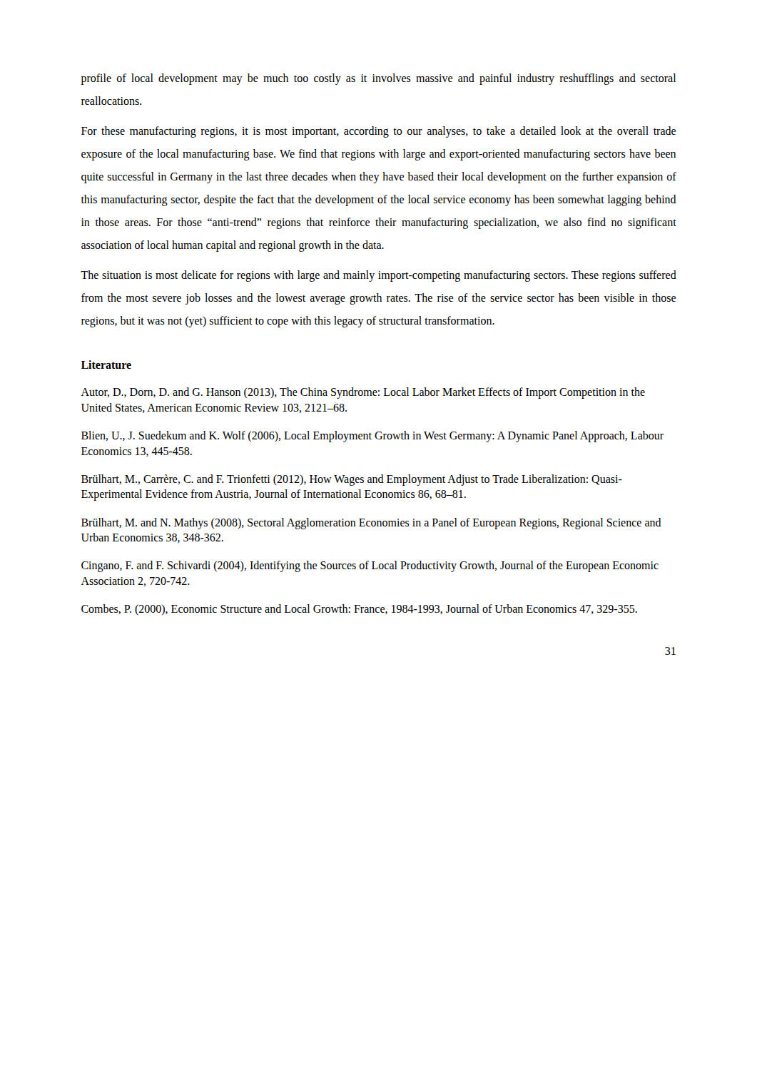profile of local development may be much too costly as it involves massive and painful industry reshufflings and sectoral reallocations.
For these manufacturing regions, it is most important, according to our analyses, to take a detailed look at the overall trade exposure of the local manufacturing base. We find that regions with large and export-oriented manufacturing sectors have been quite successful in Germany in the last three decades when they have based their local development on the further expansion of this manufacturing sector, despite the fact that the development of the local service economy has been somewhat lagging behind in those areas. For those “anti-trend” regions that reinforce their manufacturing specialization, we also find no significant association of local human capital and regional growth in the data.
The situation is most delicate for regions with large and mainly import-competing manufacturing sectors. These regions suffered from the most severe job losses and the lowest average growth rates. The rise of the service sector has been visible in those regions, but it was not (yet) sufficient to cope with this legacy of structural transformation.
Literature
Autor, D., Dorn, D. and G. Hanson (2013), The China Syndrome: Local Labor Market Effects of Import Competition in the United States, American Economic Review 103, 2121–68.
Blien, U., J. Suedekum and K. Wolf (2006), Local Employment Growth in West Germany: A Dynamic Panel Approach, Labour Economics 13, 445-458.
Brülhart, M., Carrère, C. and F. Trionfetti (2012), How Wages and Employment Adjust to Trade Liberalization: Quasi-Experimental Evidence from Austria, Journal of International Economics 86, 68–81.
Brülhart, M. and N. Mathys (2008), Sectoral Agglomeration Economies in a Panel of European Regions, Regional Science and Urban Economics 38, 348-362.
Cingano, F. and F. Schivardi (2004), Identifying the Sources of Local Productivity Growth, Journal of the European Economic Association 2, 720-742.
Combes, P. (2000), Economic Structure and Local Growth: France, 1984-1993, Journal of Urban Economics 47, 329-355.
31